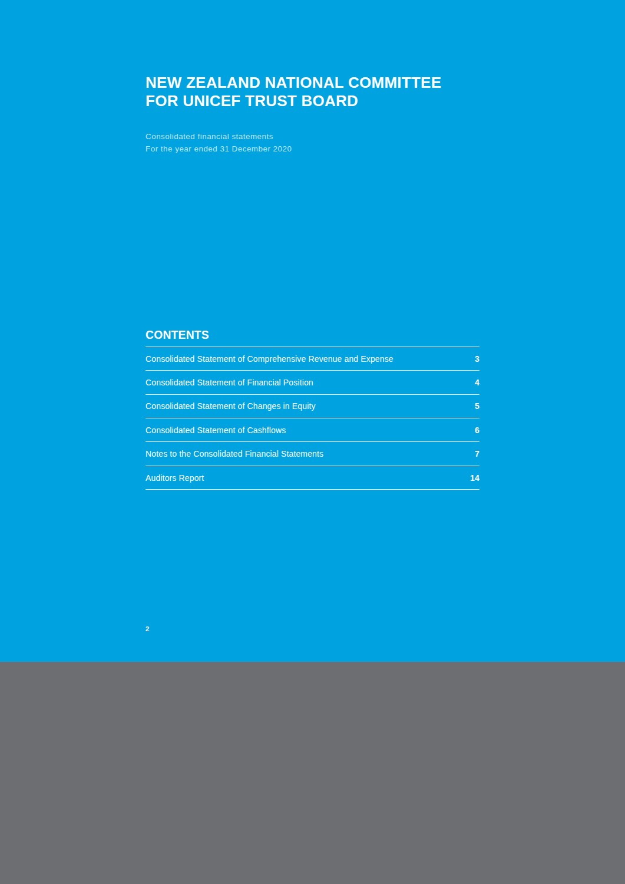New Zealand National Committee
for UNICEF Trust Board
Consolidated financial statements
For the year ended 31 December 2020
Contents
| Consolidated Statement of Comprehensive Revenue and Expense | 3 |
| Consolidated Statement of Financial Position | 4 |
| Consolidated Statement of Changes in Equity | 5 |
| Consolidated Statement of Cashflows | 6 |
| Notes to the Consolidated Financial Statements | 7 |
| Auditors Report | 14 |
2